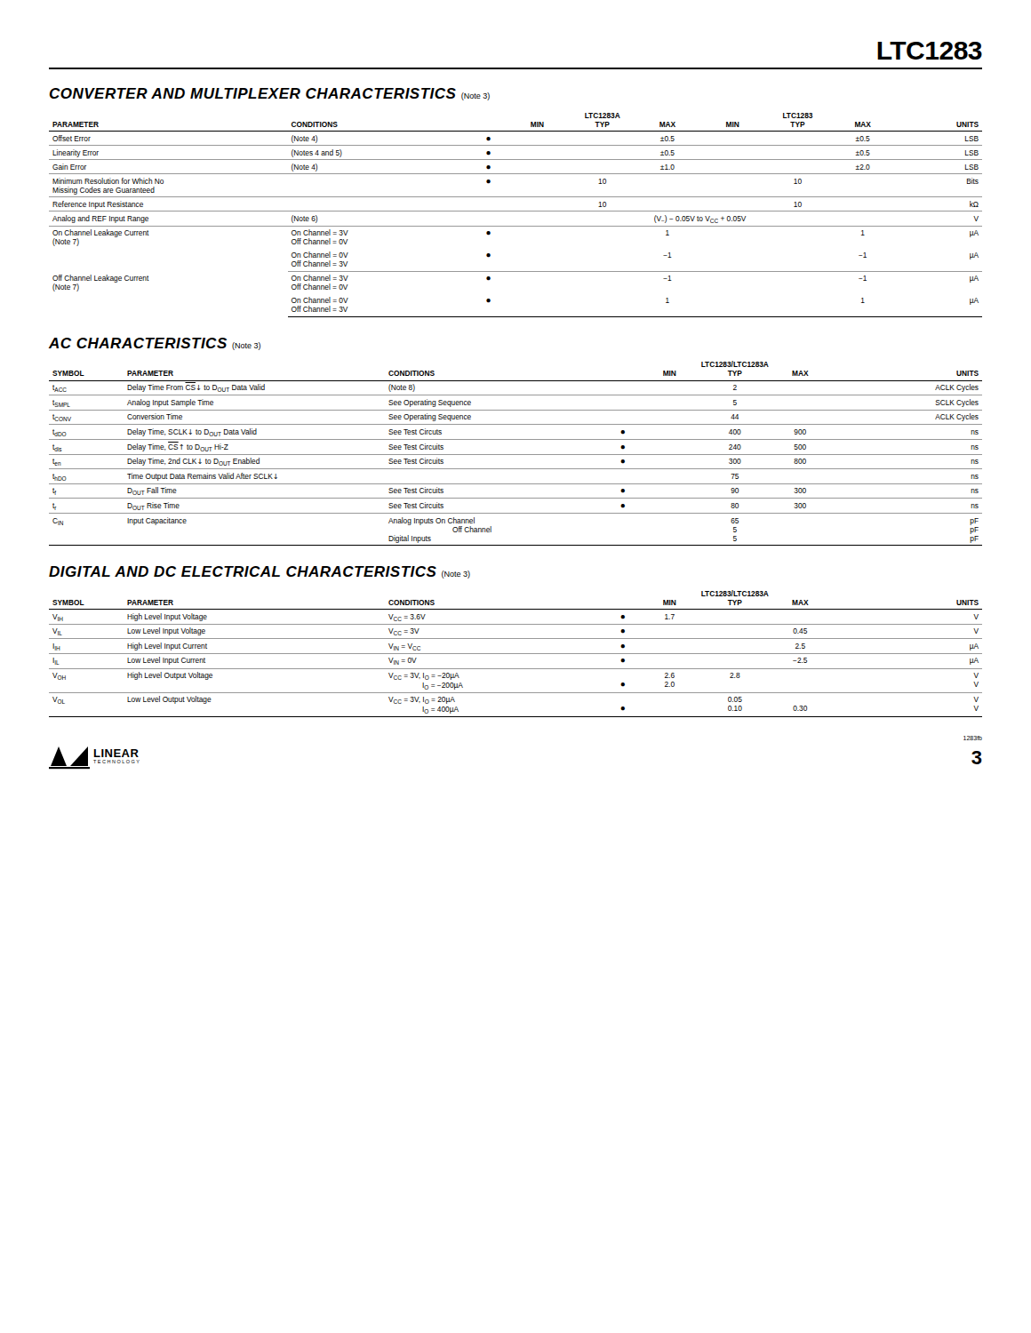LTC1283
Converter and Multiplexer Characteristics (Note 3)
| | | | LTC1283A | LTC1283 | |
| --- | --- | --- | --- | --- | --- |
| PARAMETER | CONDITIONS | | MIN | TYP | MAX | MIN | TYP | MAX | UNITS |
| Offset Error | (Note 4) | ● | | | ±0.5 | | | ±0.5 | LSB |
| Linearity Error | (Notes 4 and 5) | ● | | | ±0.5 | | | ±0.5 | LSB |
| Gain Error | (Note 4) | ● | | | ±1.0 | | | ±2.0 | LSB |
| Minimum Resolution for Which No Missing Codes are Guaranteed | | ● | | 10 | | | 10 | | Bits |
| Reference Input Resistance | | | | 10 | | | 10 | | kΩ |
| Analog and REF Input Range | (Note 6) | | (V − ) − 0.05V to V CC + 0.05V | V |
| On Channel Leakage Current (Note 7) | On Channel = 3V Off Channel = 0V | ● | | | 1 | | | 1 | µA |
| On Channel = 0V Off Channel = 3V | ● | | | −1 | | | −1 | µA |
| Off Channel Leakage Current (Note 7) | On Channel = 3V Off Channel = 0V | ● | | | −1 | | | −1 | µA |
| On Channel = 0V Off Channel = 3V | ● | | | 1 | | | 1 | µA |
AC Characteristics (Note 3)
| | | | | LTC1283/LTC1283A | |
| --- | --- | --- | --- | --- | --- |
| SYMBOL | PARAMETER | CONDITIONS | | MIN | TYP | MAX | UNITS |
| t ACC | Delay Time From CS ↓ to D OUT Data Valid | (Note 8) | | | 2 | | ACLK Cycles |
| t SMPL | Analog Input Sample Time | See Operating Sequence | | | 5 | | SCLK Cycles |
| t CONV | Conversion Time | See Operating Sequence | | | 44 | | ACLK Cycles |
| t dDO | Delay Time, SCLK ↓ to D OUT Data Valid | See Test Circuts | ● | | 400 | 900 | ns |
| t dis | Delay Time, CS ↑ to D OUT Hi-Z | See Test Circuits | ● | | 240 | 500 | ns |
| t en | Delay Time, 2nd CLK ↓ to D OUT Enabled | See Test Circuits | ● | | 300 | 800 | ns |
| t hDO | Time Output Data Remains Valid After SCLK ↓ | | | | 75 | | ns |
| t f | D OUT Fall Time | See Test Circuits | ● | | 90 | 300 | ns |
| t r | D OUT Rise Time | See Test Circuits | ● | | 80 | 300 | ns |
| C IN | Input Capacitance | Analog Inputs On Channel Off Channel Digital Inputs | | | 65 5 5 | | pF pF pF |
Digital and DC Electrical Characteristics (Note 3)
| | | | | LTC1283/LTC1283A | |
| --- | --- | --- | --- | --- | --- |
| SYMBOL | PARAMETER | CONDITIONS | | MIN | TYP | MAX | UNITS |
| V IH | High Level Input Voltage | V CC = 3.6V | ● | 1.7 | | | V |
| V IL | Low Level Input Voltage | V CC = 3V | ● | | | 0.45 | V |
| I IH | High Level Input Current | V IN = V CC | ● | | | 2.5 | µA |
| I IL | Low Level Input Current | V IN = 0V | ● | | | −2.5 | µA |
| V OH | High Level Output Voltage | V CC = 3V, I O = −20µA I O = −200µA | ● | 2.6 2.0 | 2.8 | | V V |
| V OL | Low Level Output Voltage | V CC = 3V, I O = 20µA I O = 400µA | ● | | 0.05 0.10 | 0.30 | V V |
1283fb
LINEAR
TECHNOLOGY
3